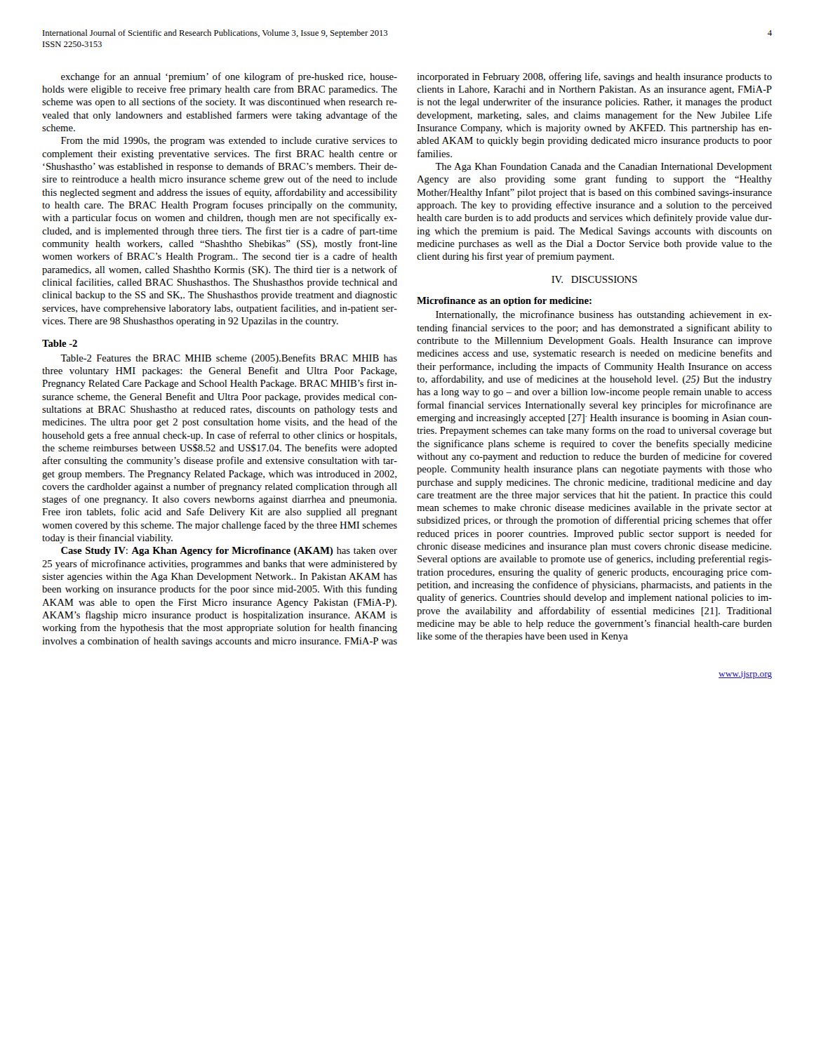4 International Journal of Scientific and Research Publications, Volume 3, Issue 9, September 2013 ISSN 2250-3153
exchange for an annual ‘premium’ of one kilogram of pre-husked rice, households were eligible to receive free primary health care from BRAC paramedics. The scheme was open to all sections of the society. It was discontinued when research revealed that only landowners and established farmers were taking advantage of the scheme.
From the mid 1990s, the program was extended to include curative services to complement their existing preventative services. The first BRAC health centre or ‘Shushastho’ was established in response to demands of BRAC’s members. Their desire to reintroduce a health micro insurance scheme grew out of the need to include this neglected segment and address the issues of equity, affordability and accessibility to health care. The BRAC Health Program focuses principally on the community, with a particular focus on women and children, though men are not specifically excluded, and is implemented through three tiers. The first tier is a cadre of part-time community health workers, called “Shashtho Shebikas” (SS), mostly front-line women workers of BRAC’s Health Program.. The second tier is a cadre of health paramedics, all women, called Shashtho Kormis (SK). The third tier is a network of clinical facilities, called BRAC Shushasthos. The Shushasthos provide technical and clinical backup to the SS and SK,. The Shushasthos provide treatment and diagnostic services, have comprehensive laboratory labs, outpatient facilities, and in-patient services. There are 98 Shushasthos operating in 92 Upazilas in the country.
Table -2
Table-2 Features the BRAC MHIB scheme (2005).Benefits BRAC MHIB has three voluntary HMI packages: the General Benefit and Ultra Poor Package, Pregnancy Related Care Package and School Health Package. BRAC MHIB’s first insurance scheme, the General Benefit and Ultra Poor package, provides medical consultations at BRAC Shushastho at reduced rates, discounts on pathology tests and medicines. The ultra poor get 2 post consultation home visits, and the head of the household gets a free annual check-up. In case of referral to other clinics or hospitals, the scheme reimburses between US$8.52 and US$17.04. The benefits were adopted after consulting the community’s disease profile and extensive consultation with target group members. The Pregnancy Related Package, which was introduced in 2002, covers the cardholder against a number of pregnancy related complication through all stages of one pregnancy. It also covers newborns against diarrhea and pneumonia. Free iron tablets, folic acid and Safe Delivery Kit are also supplied all pregnant women covered by this scheme. The major challenge faced by the three HMI schemes today is their financial viability.
Case Study IV: Aga Khan Agency for Microfinance (AKAM) has taken over 25 years of microfinance activities, programmes and banks that were administered by sister agencies within the Aga Khan Development Network.. In Pakistan AKAM has been working on insurance products for the poor since mid-2005. With this funding AKAM was able to open the First Micro insurance Agency Pakistan (FMiA-P). AKAM’s flagship micro insurance product is hospitalization insurance. AKAM is working from the hypothesis that the most appropriate solution for health financing involves a combination of health savings accounts and micro insurance. FMiA-P was incorporated in February 2008, offering life, savings and health insurance products to clients in Lahore, Karachi and in Northern Pakistan. As an insurance agent, FMiA-P is not the legal underwriter of the insurance policies. Rather, it manages the product development, marketing, sales, and claims management for the New Jubilee Life Insurance Company, which is majority owned by AKFED. This partnership has enabled AKAM to quickly begin providing dedicated micro insurance products to poor families.
The Aga Khan Foundation Canada and the Canadian International Development Agency are also providing some grant funding to support the “Healthy Mother/Healthy Infant” pilot project that is based on this combined savings-insurance approach. The key to providing effective insurance and a solution to the perceived health care burden is to add products and services which definitely provide value during which the premium is paid. The Medical Savings accounts with discounts on medicine purchases as well as the Dial a Doctor Service both provide value to the client during his first year of premium payment.
IV. DISCUSSIONS
Microfinance as an option for medicine:
Internationally, the microfinance business has outstanding achievement in extending financial services to the poor; and has demonstrated a significant ability to contribute to the Millennium Development Goals. Health Insurance can improve medicines access and use, systematic research is needed on medicine benefits and their performance, including the impacts of Community Health Insurance on access to, affordability, and use of medicines at the household level. (25) But the industry has a long way to go – and over a billion low-income people remain unable to access formal financial services Internationally several key principles for microfinance are emerging and increasingly accepted [27]. Health insurance is booming in Asian countries. Prepayment schemes can take many forms on the road to universal coverage but the significance plans scheme is required to cover the benefits specially medicine without any co-payment and reduction to reduce the burden of medicine for covered people. Community health insurance plans can negotiate payments with those who purchase and supply medicines. The chronic medicine, traditional medicine and day care treatment are the three major services that hit the patient. In practice this could mean schemes to make chronic disease medicines available in the private sector at subsidized prices, or through the promotion of differential pricing schemes that offer reduced prices in poorer countries. Improved public sector support is needed for chronic disease medicines and insurance plan must covers chronic disease medicine. Several options are available to promote use of generics, including preferential registration procedures, ensuring the quality of generic products, encouraging price competition, and increasing the confidence of physicians, pharmacists, and patients in the quality of generics. Countries should develop and implement national policies to improve the availability and affordability of essential medicines [21]. Traditional medicine may be able to help reduce the government’s financial health-care burden like some of the therapies have been used in Kenya
www.ijsrp.org